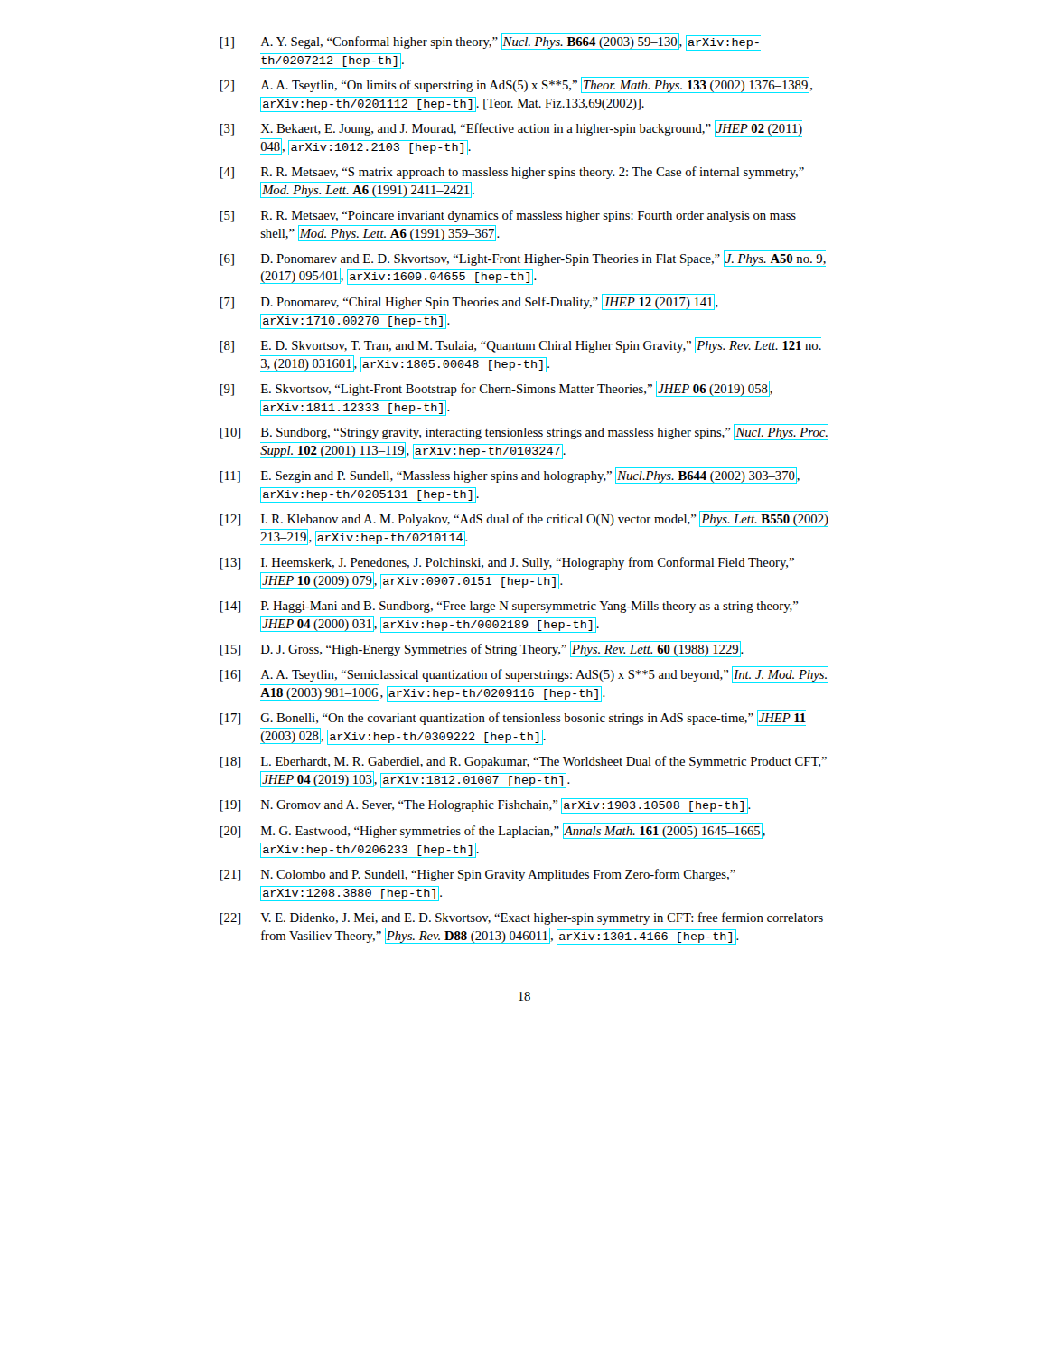A. Y. Segal, “Conformal higher spin theory,” Nucl. Phys. B664 (2003) 59–130, arXiv:hep-th/0207212 [hep-th].
A. A. Tseytlin, “On limits of superstring in AdS(5) x S**5,” Theor. Math. Phys. 133 (2002) 1376–1389, arXiv:hep-th/0201112 [hep-th]. [Teor. Mat. Fiz.133,69(2002)].
X. Bekaert, E. Joung, and J. Mourad, “Effective action in a higher-spin background,” JHEP 02 (2011) 048, arXiv:1012.2103 [hep-th].
R. R. Metsaev, “S matrix approach to massless higher spins theory. 2: The Case of internal symmetry,” Mod. Phys. Lett. A6 (1991) 2411–2421.
R. R. Metsaev, “Poincare invariant dynamics of massless higher spins: Fourth order analysis on mass shell,” Mod. Phys. Lett. A6 (1991) 359–367.
D. Ponomarev and E. D. Skvortsov, “Light-Front Higher-Spin Theories in Flat Space,” J. Phys. A50 no. 9, (2017) 095401, arXiv:1609.04655 [hep-th].
D. Ponomarev, “Chiral Higher Spin Theories and Self-Duality,” JHEP 12 (2017) 141, arXiv:1710.00270 [hep-th].
E. D. Skvortsov, T. Tran, and M. Tsulaia, “Quantum Chiral Higher Spin Gravity,” Phys. Rev. Lett. 121 no. 3, (2018) 031601, arXiv:1805.00048 [hep-th].
E. Skvortsov, “Light-Front Bootstrap for Chern-Simons Matter Theories,” JHEP 06 (2019) 058, arXiv:1811.12333 [hep-th].
B. Sundborg, “Stringy gravity, interacting tensionless strings and massless higher spins,” Nucl. Phys. Proc. Suppl. 102 (2001) 113–119, arXiv:hep-th/0103247.
E. Sezgin and P. Sundell, “Massless higher spins and holography,” Nucl.Phys. B644 (2002) 303–370, arXiv:hep-th/0205131 [hep-th].
I. R. Klebanov and A. M. Polyakov, “AdS dual of the critical O(N) vector model,” Phys. Lett. B550 (2002) 213–219, arXiv:hep-th/0210114.
I. Heemskerk, J. Penedones, J. Polchinski, and J. Sully, “Holography from Conformal Field Theory,” JHEP 10 (2009) 079, arXiv:0907.0151 [hep-th].
P. Haggi-Mani and B. Sundborg, “Free large N supersymmetric Yang-Mills theory as a string theory,” JHEP 04 (2000) 031, arXiv:hep-th/0002189 [hep-th].
D. J. Gross, “High-Energy Symmetries of String Theory,” Phys. Rev. Lett. 60 (1988) 1229.
A. A. Tseytlin, “Semiclassical quantization of superstrings: AdS(5) x S**5 and beyond,” Int. J. Mod. Phys. A18 (2003) 981–1006, arXiv:hep-th/0209116 [hep-th].
G. Bonelli, “On the covariant quantization of tensionless bosonic strings in AdS space-time,” JHEP 11 (2003) 028, arXiv:hep-th/0309222 [hep-th].
L. Eberhardt, M. R. Gaberdiel, and R. Gopakumar, “The Worldsheet Dual of the Symmetric Product CFT,” JHEP 04 (2019) 103, arXiv:1812.01007 [hep-th].
N. Gromov and A. Sever, “The Holographic Fishchain,” arXiv:1903.10508 [hep-th].
M. G. Eastwood, “Higher symmetries of the Laplacian,” Annals Math. 161 (2005) 1645–1665, arXiv:hep-th/0206233 [hep-th].
N. Colombo and P. Sundell, “Higher Spin Gravity Amplitudes From Zero-form Charges,” arXiv:1208.3880 [hep-th].
V. E. Didenko, J. Mei, and E. D. Skvortsov, “Exact higher-spin symmetry in CFT: free fermion correlators from Vasiliev Theory,” Phys. Rev. D88 (2013) 046011, arXiv:1301.4166 [hep-th].
18